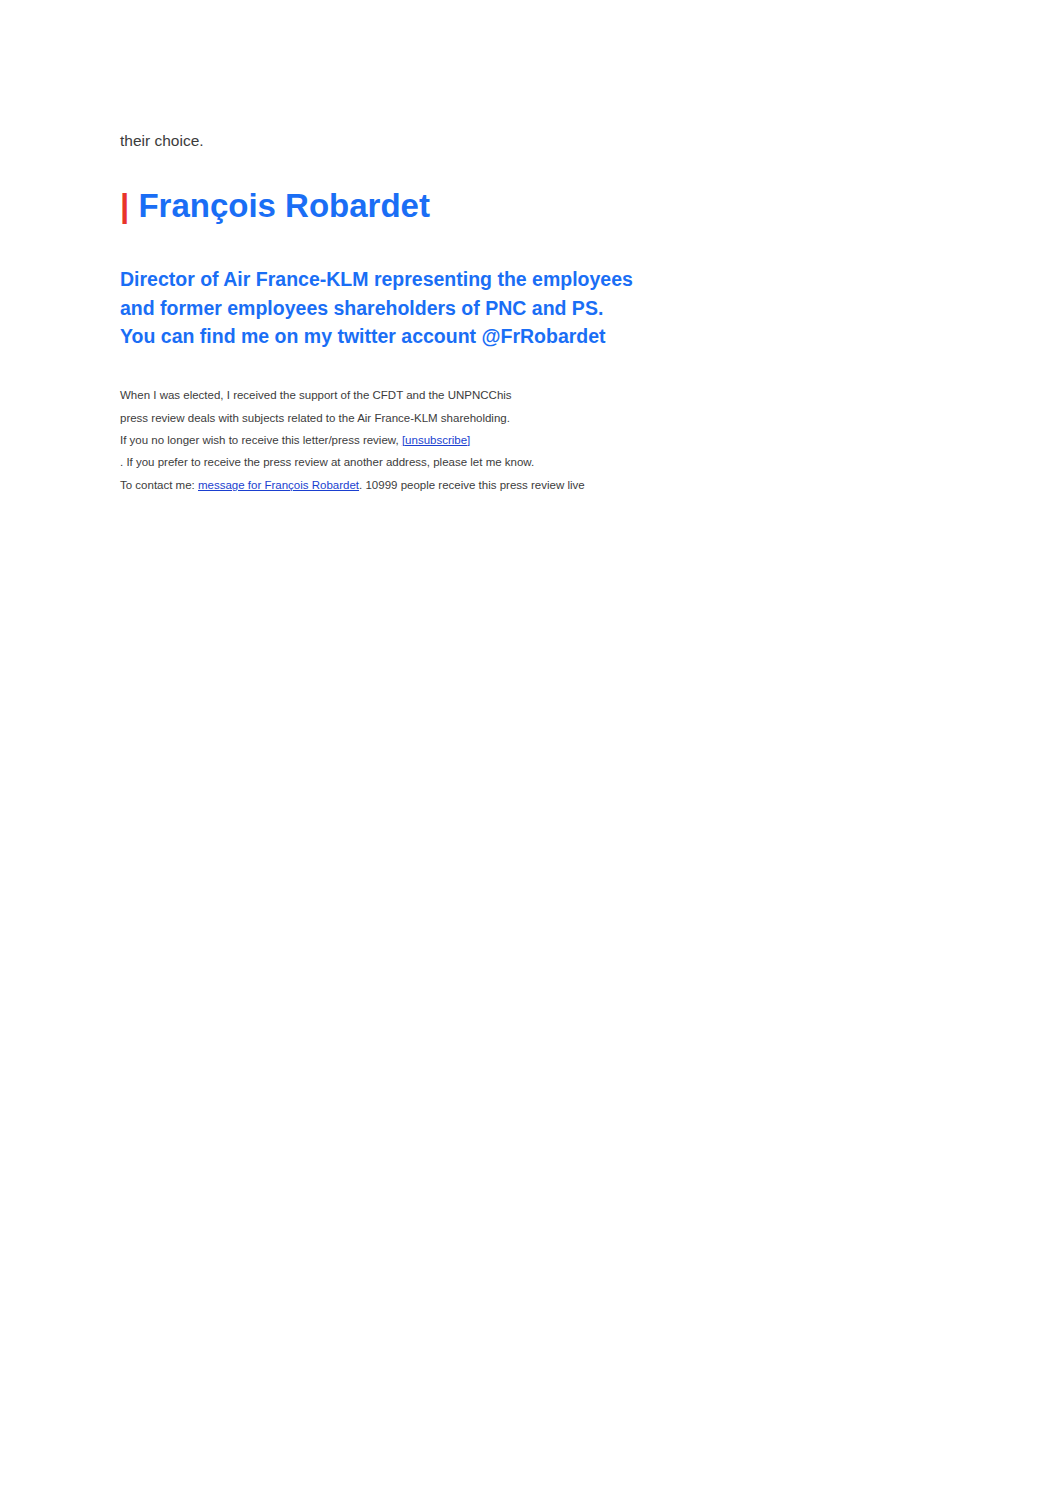their choice.
| François Robardet
Director of Air France-KLM representing the employees
and former employees shareholders of PNC and PS.
You can find me on my twitter account @FrRobardet
When I was elected, I received the support of the CFDT and the UNPNCChis
press review deals with subjects related to the Air France-KLM shareholding.
If you no longer wish to receive this letter/press review, [unsubscribe]
. If you prefer to receive the press review at another address, please let me know.
To contact me: message for François Robardet. 10999 people receive this press review live